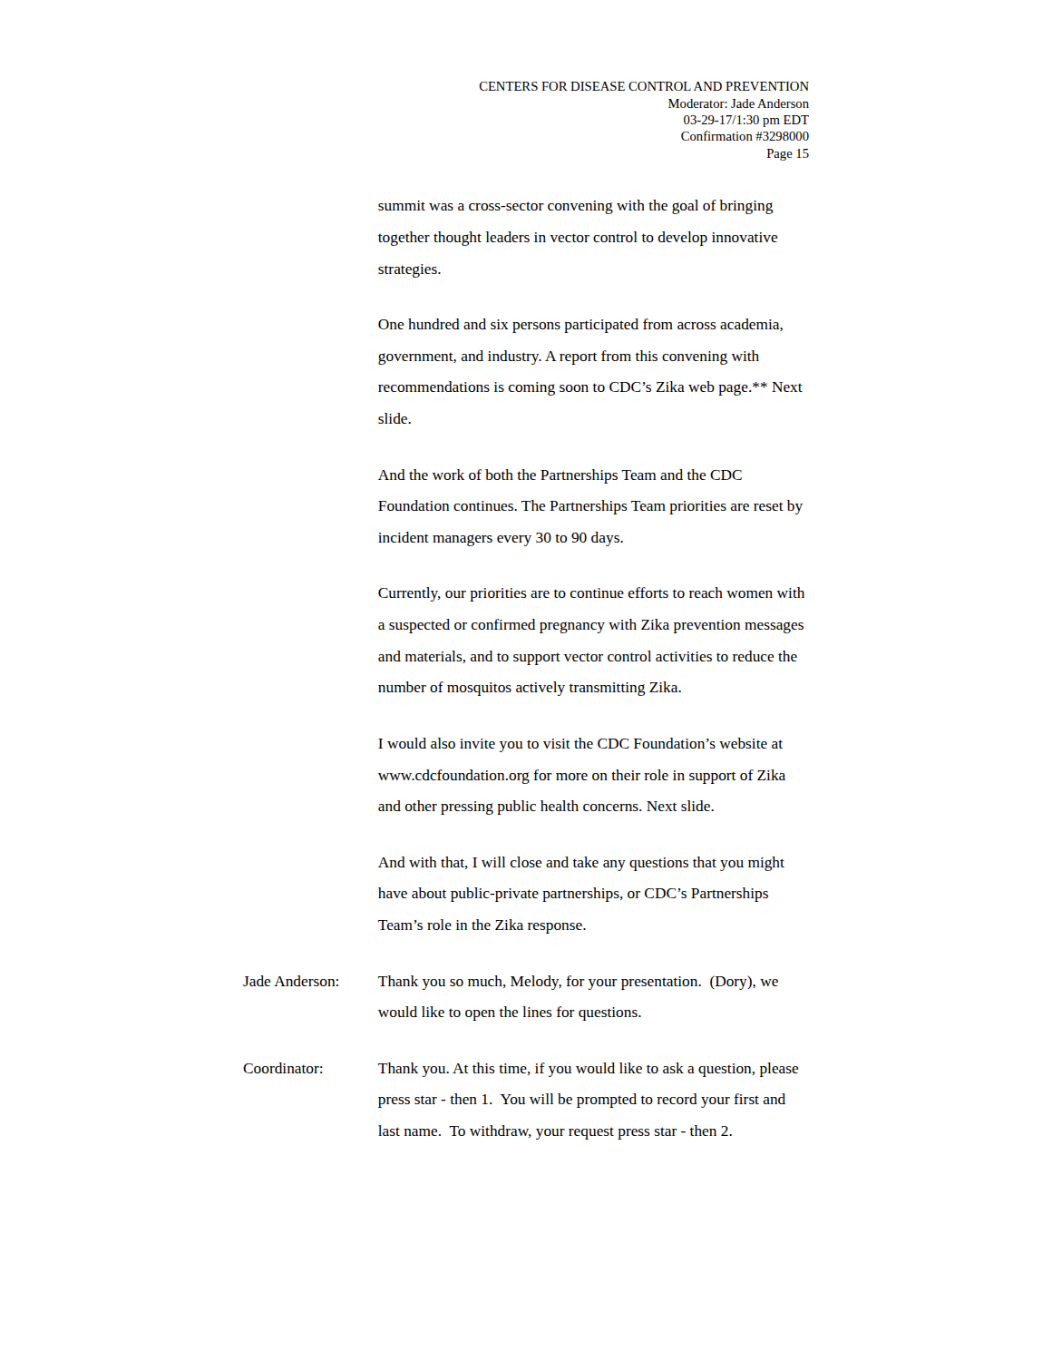CENTERS FOR DISEASE CONTROL AND PREVENTION
Moderator: Jade Anderson
03-29-17/1:30 pm EDT
Confirmation #3298000
Page 15
summit was a cross-sector convening with the goal of bringing together thought leaders in vector control to develop innovative strategies.
One hundred and six persons participated from across academia, government, and industry. A report from this convening with recommendations is coming soon to CDC’s Zika web page.** Next slide.
And the work of both the Partnerships Team and the CDC Foundation continues. The Partnerships Team priorities are reset by incident managers every 30 to 90 days.
Currently, our priorities are to continue efforts to reach women with a suspected or confirmed pregnancy with Zika prevention messages and materials, and to support vector control activities to reduce the number of mosquitos actively transmitting Zika.
I would also invite you to visit the CDC Foundation’s website at www.cdcfoundation.org for more on their role in support of Zika and other pressing public health concerns. Next slide.
And with that, I will close and take any questions that you might have about public-private partnerships, or CDC’s Partnerships Team’s role in the Zika response.
Jade Anderson:
Thank you so much, Melody, for your presentation. (Dory), we would like to open the lines for questions.
Coordinator:
Thank you. At this time, if you would like to ask a question, please press star - then 1. You will be prompted to record your first and last name. To withdraw, your request press star - then 2.